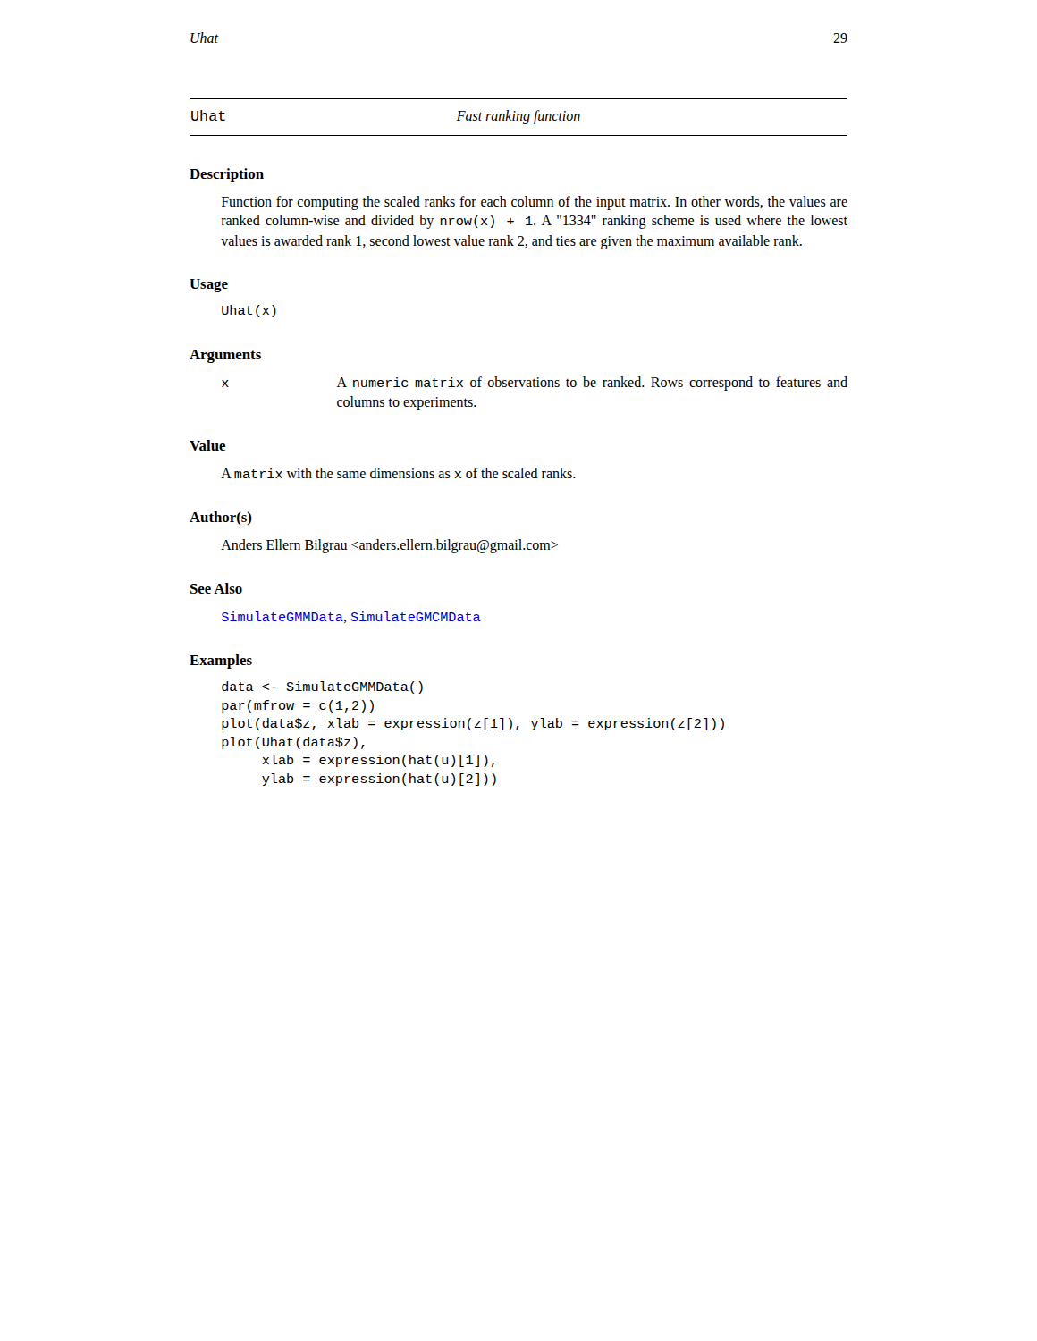Uhat 29
| Uhat | Fast ranking function | |
Description
Function for computing the scaled ranks for each column of the input matrix. In other words, the values are ranked column-wise and divided by nrow(x) + 1. A "1334" ranking scheme is used where the lowest values is awarded rank 1, second lowest value rank 2, and ties are given the maximum available rank.
Usage
Uhat(x)
Arguments
x
A numeric matrix of observations to be ranked. Rows correspond to features and columns to experiments.
Value
A matrix with the same dimensions as x of the scaled ranks.
Author(s)
Anders Ellern Bilgrau <anders.ellern.bilgrau@gmail.com>
See Also
SimulateGMMData, SimulateGMCMData
Examples
data <- SimulateGMMData()
par(mfrow = c(1,2))
plot(data$z, xlab = expression(z[1]), ylab = expression(z[2]))
plot(Uhat(data$z),
     xlab = expression(hat(u)[1]),
     ylab = expression(hat(u)[2]))